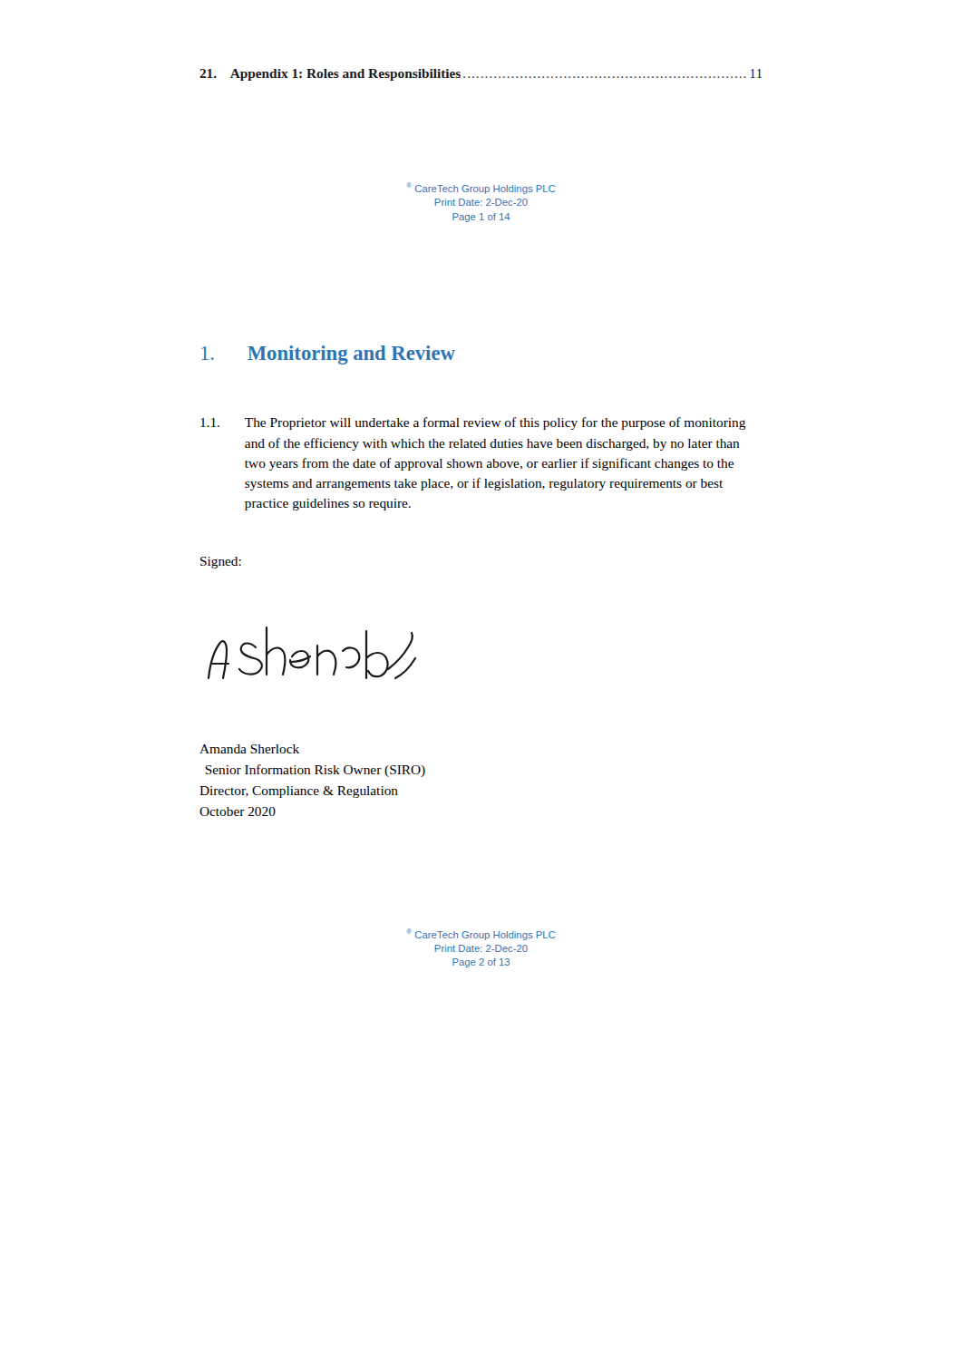21. Appendix 1: Roles and Responsibilities .................................................................................................................. 11
® CareTech Group Holdings PLC
Print Date: 2-Dec-20
Page 1 of 14
1. Monitoring and Review
1.1. The Proprietor will undertake a formal review of this policy for the purpose of monitoring and of the efficiency with which the related duties have been discharged, by no later than two years from the date of approval shown above, or earlier if significant changes to the systems and arrangements take place, or if legislation, regulatory requirements or best practice guidelines so require.
Signed:
Amanda Sherlock
Senior Information Risk Owner (SIRO)
Director, Compliance & Regulation
October 2020
® CareTech Group Holdings PLC
Print Date: 2-Dec-20
Page 2 of 13